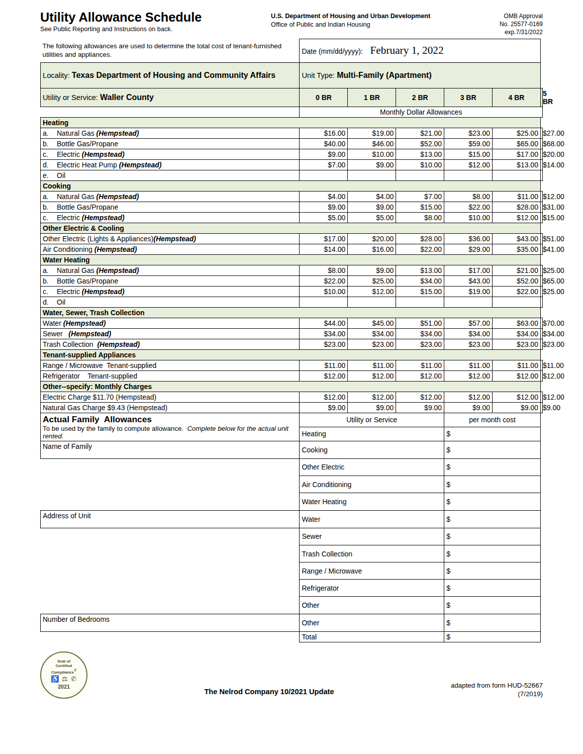Utility Allowance Schedule
See Public Reporting and Instructions on back.
U.S. Department of Housing and Urban Development
Office of Public and Indian Housing
OMB Approval
No. 25577-0169
exp.7/31/2022
| The following allowances are used to determine the total cost of tenant-furnished utilities and appliances. | Date (mm/dd/yyyy): February 1, 2022 |
| Locality: Texas Department of Housing and Community Affairs | Unit Type: Multi-Family (Apartment) |
| Utility or Service: Waller County | 0 BR | 1 BR | 2 BR | 3 BR | 4 BR | 5 BR |
| | Monthly Dollar Allowances |
| Heating |
| a. Natural Gas (Hempstead) | $16.00 | $19.00 | $21.00 | $23.00 | $25.00 | $27.00 |
| b. Bottle Gas/Propane | $40.00 | $46.00 | $52.00 | $59.00 | $65.00 | $68.00 |
| c. Electric (Hempstead) | $9.00 | $10.00 | $13.00 | $15.00 | $17.00 | $20.00 |
| d. Electric Heat Pump (Hempstead) | $7.00 | $9.00 | $10.00 | $12.00 | $13.00 | $14.00 |
| e. Oil | | | | | | |
| Cooking |
| a. Natural Gas (Hempstead) | $4.00 | $4.00 | $7.00 | $8.00 | $11.00 | $12.00 |
| b. Bottle Gas/Propane | $9.00 | $9.00 | $15.00 | $22.00 | $28.00 | $31.00 |
| c. Electric (Hempstead) | $5.00 | $5.00 | $8.00 | $10.00 | $12.00 | $15.00 |
| Other Electric & Cooling |
| Other Electric (Lights & Appliances) (Hempstead) | $17.00 | $20.00 | $28.00 | $36.00 | $43.00 | $51.00 |
| Air Conditioning (Hempstead) | $14.00 | $16.00 | $22.00 | $29.00 | $35.00 | $41.00 |
| Water Heating |
| a. Natural Gas (Hempstead) | $8.00 | $9.00 | $13.00 | $17.00 | $21.00 | $25.00 |
| b. Bottle Gas/Propane | $22.00 | $25.00 | $34.00 | $43.00 | $52.00 | $65.00 |
| c. Electric (Hempstead) | $10.00 | $12.00 | $15.00 | $19.00 | $22.00 | $25.00 |
| d. Oil | | | | | | |
| Water, Sewer, Trash Collection |
| Water (Hempstead) | $44.00 | $45.00 | $51.00 | $57.00 | $63.00 | $70.00 |
| Sewer (Hempstead) | $34.00 | $34.00 | $34.00 | $34.00 | $34.00 | $34.00 |
| Trash Collection (Hempstead) | $23.00 | $23.00 | $23.00 | $23.00 | $23.00 | $23.00 |
| Tenant-supplied Appliances |
| Range / Microwave Tenant-supplied | $11.00 | $11.00 | $11.00 | $11.00 | $11.00 | $11.00 |
| Refrigerator Tenant-supplied | $12.00 | $12.00 | $12.00 | $12.00 | $12.00 | $12.00 |
| Other--specify: Monthly Charges |
| Electric Charge $11.70 (Hempstead) | $12.00 | $12.00 | $12.00 | $12.00 | $12.00 | $12.00 |
| Natural Gas Charge $9.43 (Hempstead) | $9.00 | $9.00 | $9.00 | $9.00 | $9.00 | $9.00 |
| Actual Family Allowances To be used by the family to compute allowance. Complete below for the actual unit rented. | Utility or Service | per month cost |
| Heating | $ |
| Name of Family | Cooking | $ |
| | Other Electric | $ |
| | Air Conditioning | $ |
| | Water Heating | $ |
| Address of Unit | Water | $ |
| | Sewer | $ |
| | Trash Collection | $ |
| | Range / Microwave | $ |
| | Refrigerator | $ |
| | Other | $ |
| Number of Bedrooms | Other | $ |
| | Total | $ |
Seal of
Certified
Compliance®
♿ ⚖ ✆
2021
The Nelrod Company 10/2021 Update
adapted from form HUD-52667
(7/2019)